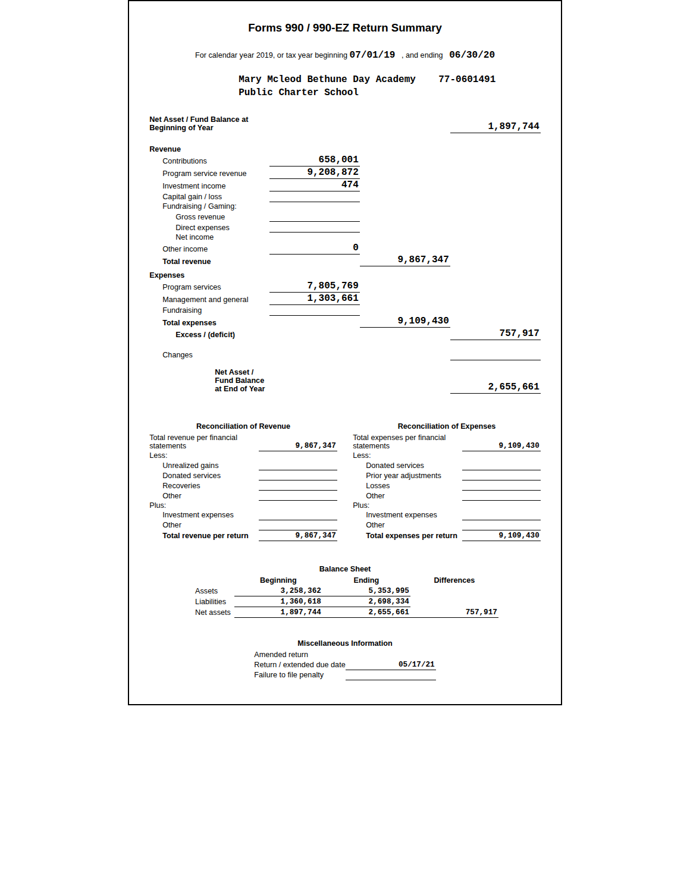Forms 990 / 990-EZ Return Summary
For calendar year 2019, or tax year beginning 07/01/19 , and ending 06/30/20
Mary Mcleod Bethune Day Academy 77-0601491
Public Charter School
| Net Asset / Fund Balance at Beginning of Year | | | 1,897,744 |
| Revenue | | | |
| Contributions | 658,001 | | |
| Program service revenue | 9,208,872 | | |
| Investment income | 474 | | |
| Capital gain / loss | | | |
| Fundraising / Gaming: | | | |
| Gross revenue | | | |
| Direct expenses | | | |
| Net income | | | |
| Other income | 0 | | |
| Total revenue | | 9,867,347 | |
| Expenses | | | |
| Program services | 7,805,769 | | |
| Management and general | 1,303,661 | | |
| Fundraising | | | |
| Total expenses | | 9,109,430 | |
| Excess / (deficit) | | | 757,917 |
| Changes | | | |
| Net Asset / Fund Balance at End of Year | | | 2,655,661 |
Reconciliation of Revenue
| Total revenue per financial statements | 9,867,347 |
| Less: | |
| Unrealized gains | |
| Donated services | |
| Recoveries | |
| Other | |
| Plus: | |
| Investment expenses | |
| Other | |
| Total revenue per return | 9,867,347 |
Reconciliation of Expenses
| Total expenses per financial statements | 9,109,430 |
| Less: | |
| Donated services | |
| Prior year adjustments | |
| Losses | |
| Other | |
| Plus: | |
| Investment expenses | |
| Other | |
| Total expenses per return | 9,109,430 |
Balance Sheet
| | Beginning | Ending | Differences |
| --- | --- | --- | --- |
| Assets | 3,258,362 | 5,353,995 | |
| Liabilities | 1,360,618 | 2,698,334 | |
| Net assets | 1,897,744 | 2,655,661 | 757,917 |
Miscellaneous Information
| Amended return | |
| Return / extended due date | 05/17/21 |
| Failure to file penalty | |